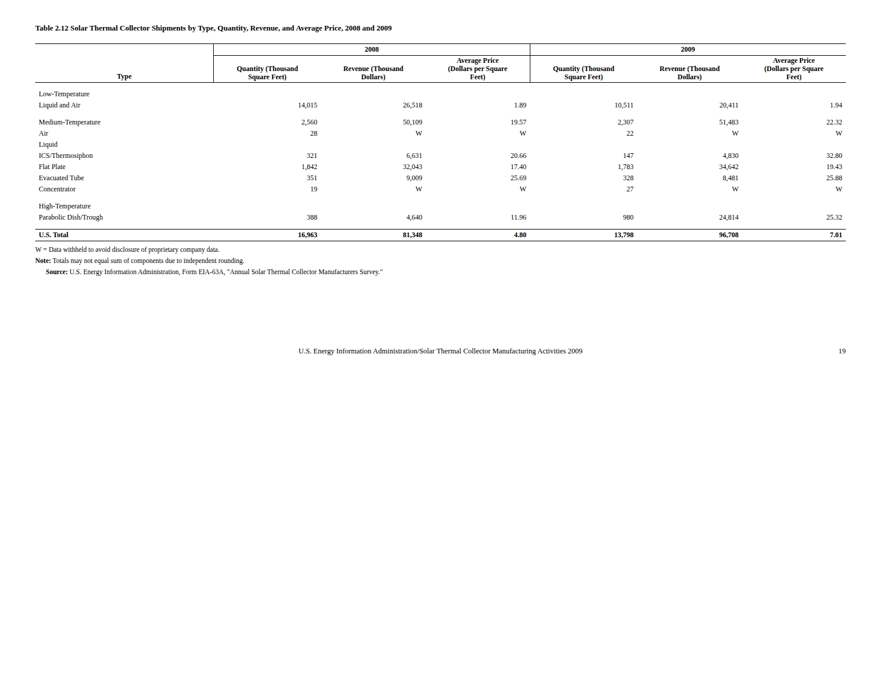Table 2.12 Solar Thermal Collector Shipments by Type, Quantity, Revenue, and Average Price, 2008 and 2009
| Type | 2008 | 2009 |
| --- | --- | --- |
| Quantity (Thousand Square Feet) | Revenue (Thousand Dollars) | Average Price (Dollars per Square Feet) | Quantity (Thousand Square Feet) | Revenue (Thousand Dollars) | Average Price (Dollars per Square Feet) |
| Low-Temperature | | | | | | |
| Liquid and Air | 14,015 | 26,518 | 1.89 | 10,511 | 20,411 | 1.94 |
| Medium-Temperature | 2,560 | 50,109 | 19.57 | 2,307 | 51,483 | 22.32 |
| Air | 28 | W | W | 22 | W | W |
| Liquid | | | | | | |
| ICS/Thermosiphon | 321 | 6,631 | 20.66 | 147 | 4,830 | 32.80 |
| Flat Plate | 1,842 | 32,043 | 17.40 | 1,783 | 34,642 | 19.43 |
| Evacuated Tube | 351 | 9,009 | 25.69 | 328 | 8,481 | 25.88 |
| Concentrator | 19 | W | W | 27 | W | W |
| High-Temperature | | | | | | |
| Parabolic Dish/Trough | 388 | 4,640 | 11.96 | 980 | 24,814 | 25.32 |
| U.S. Total | 16,963 | 81,348 | 4.80 | 13,798 | 96,708 | 7.01 |
W = Data withheld to avoid disclosure of proprietary company data.
Note: Totals may not equal sum of components due to independent rounding.
Source: U.S. Energy Information Administration, Form EIA-63A, "Annual Solar Thermal Collector Manufacturers Survey."
U.S. Energy Information Administration/Solar Thermal Collector Manufacturing Activities 2009
19